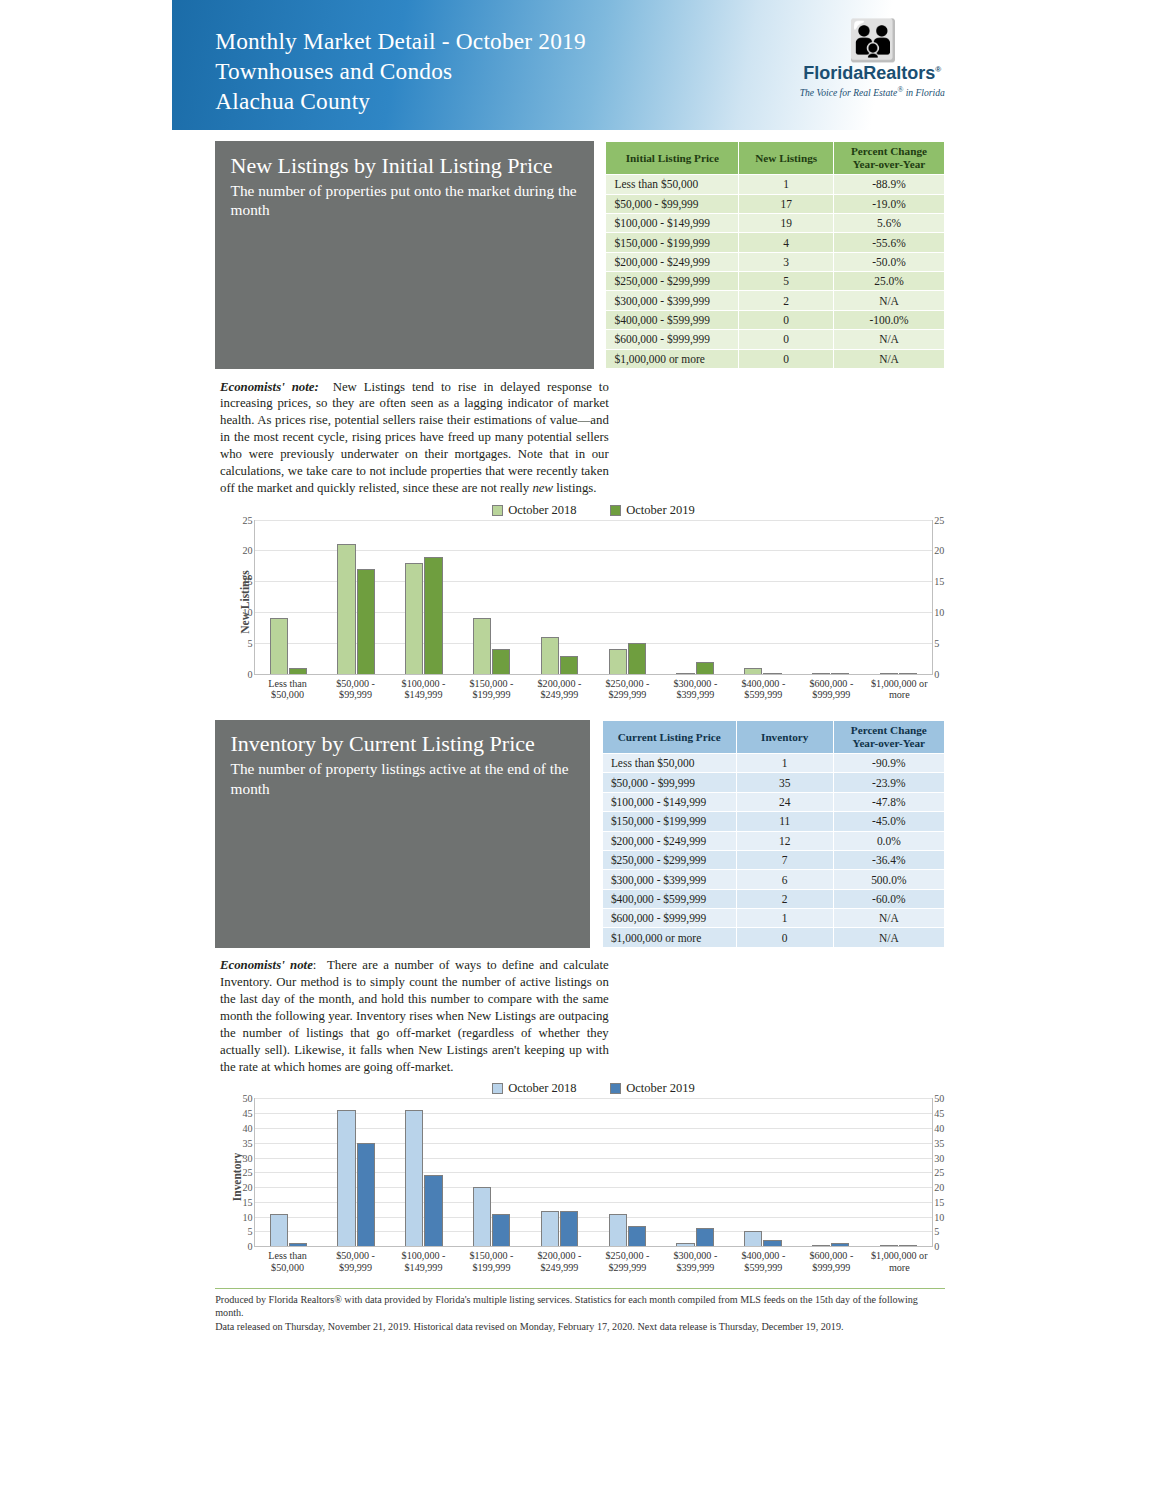Monthly Market Detail - October 2019 Townhouses and Condos Alachua County
👪
FloridaRealtors®
The Voice for Real Estate® in Florida
New Listings by Initial Listing Price
The number of properties put onto the market during the month
| Initial Listing Price | New Listings | Percent Change Year-over-Year |
| --- | --- | --- |
| Less than $50,000 | 1 | -88.9% |
| $50,000 - $99,999 | 17 | -19.0% |
| $100,000 - $149,999 | 19 | 5.6% |
| $150,000 - $199,999 | 4 | -55.6% |
| $200,000 - $249,999 | 3 | -50.0% |
| $250,000 - $299,999 | 5 | 25.0% |
| $300,000 - $399,999 | 2 | N/A |
| $400,000 - $599,999 | 0 | -100.0% |
| $600,000 - $999,999 | 0 | N/A |
| $1,000,000 or more | 0 | N/A |
Economists' note: New Listings tend to rise in delayed response to increasing prices, so they are often seen as a lagging indicator of market health. As prices rise, potential sellers raise their estimations of value—and in the most recent cycle, rising prices have freed up many potential sellers who were previously underwater on their mortgages. Note that in our calculations, we take care to not include properties that were recently taken off the market and quickly relisted, since these are not really new listings.
New Listings
October 2018
October 2019
25
25
20
20
15
15
10
10
5
5
0
0
Less than
$50,000
$50,000 -
$99,999
$100,000 -
$149,999
$150,000 -
$199,999
$200,000 -
$249,999
$250,000 -
$299,999
$300,000 -
$399,999
$400,000 -
$599,999
$600,000 -
$999,999
$1,000,000 or
more
Inventory by Current Listing Price
The number of property listings active at the end of the month
| Current Listing Price | Inventory | Percent Change Year-over-Year |
| --- | --- | --- |
| Less than $50,000 | 1 | -90.9% |
| $50,000 - $99,999 | 35 | -23.9% |
| $100,000 - $149,999 | 24 | -47.8% |
| $150,000 - $199,999 | 11 | -45.0% |
| $200,000 - $249,999 | 12 | 0.0% |
| $250,000 - $299,999 | 7 | -36.4% |
| $300,000 - $399,999 | 6 | 500.0% |
| $400,000 - $599,999 | 2 | -60.0% |
| $600,000 - $999,999 | 1 | N/A |
| $1,000,000 or more | 0 | N/A |
Economists' note: There are a number of ways to define and calculate Inventory. Our method is to simply count the number of active listings on the last day of the month, and hold this number to compare with the same month the following year. Inventory rises when New Listings are outpacing the number of listings that go off-market (regardless of whether they actually sell). Likewise, it falls when New Listings aren't keeping up with the rate at which homes are going off-market.
Inventory
October 2018
October 2019
50
50
45
45
40
40
35
35
30
30
25
25
20
20
15
15
10
10
5
5
0
0
Less than
$50,000
$50,000 -
$99,999
$100,000 -
$149,999
$150,000 -
$199,999
$200,000 -
$249,999
$250,000 -
$299,999
$300,000 -
$399,999
$400,000 -
$599,999
$600,000 -
$999,999
$1,000,000 or
more
Produced by Florida Realtors® with data provided by Florida's multiple listing services. Statistics for each month compiled from MLS feeds on the 15th day of the following month.
Data released on Thursday, November 21, 2019. Historical data revised on Monday, February 17, 2020. Next data release is Thursday, December 19, 2019.